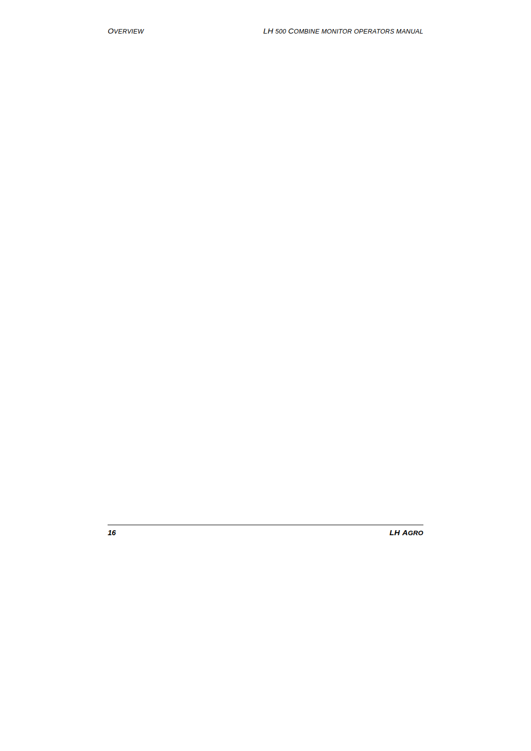OVERVIEW
LH 500 COMBINE MONITOR OPERATORS MANUAL
16
LH AGRO